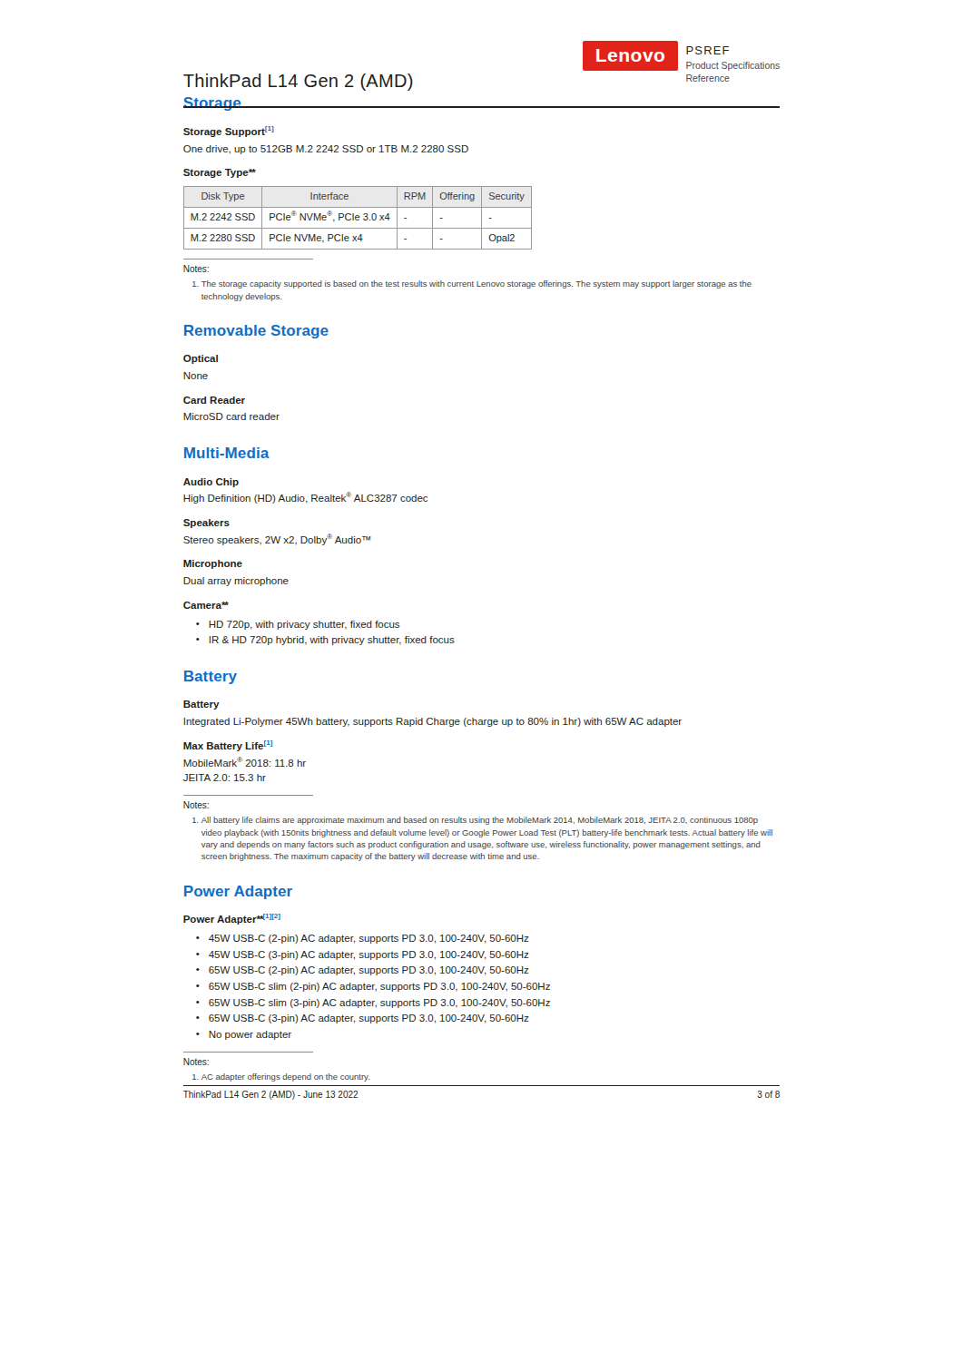ThinkPad L14 Gen 2 (AMD)
Lenovo
PSREF
Product Specifications
Reference
Storage
Storage Support[1]
One drive, up to 512GB M.2 2242 SSD or 1TB M.2 2280 SSD
Storage Type**
| Disk Type | Interface | RPM | Offering | Security |
| --- | --- | --- | --- | --- |
| M.2 2242 SSD | PCIe ® NVMe ® , PCIe 3.0 x4 | - | - | - |
| M.2 2280 SSD | PCIe NVMe, PCIe x4 | - | - | Opal2 |
Notes:
The storage capacity supported is based on the test results with current Lenovo storage offerings. The system may support larger storage as the technology develops.
Removable Storage
Optical
None
Card Reader
MicroSD card reader
Multi-Media
Audio Chip
High Definition (HD) Audio, Realtek® ALC3287 codec
Speakers
Stereo speakers, 2W x2, Dolby® Audio™
Microphone
Dual array microphone
Camera**
HD 720p, with privacy shutter, fixed focus
IR & HD 720p hybrid, with privacy shutter, fixed focus
Battery
Battery
Integrated Li-Polymer 45Wh battery, supports Rapid Charge (charge up to 80% in 1hr) with 65W AC adapter
Max Battery Life[1]
MobileMark® 2018: 11.8 hr
JEITA 2.0: 15.3 hr
Notes:
All battery life claims are approximate maximum and based on results using the MobileMark 2014, MobileMark 2018, JEITA 2.0, continuous 1080p video playback (with 150nits brightness and default volume level) or Google Power Load Test (PLT) battery-life benchmark tests. Actual battery life will vary and depends on many factors such as product configuration and usage, software use, wireless functionality, power management settings, and screen brightness. The maximum capacity of the battery will decrease with time and use.
Power Adapter
Power Adapter**[1][2]
45W USB-C (2-pin) AC adapter, supports PD 3.0, 100-240V, 50-60Hz
45W USB-C (3-pin) AC adapter, supports PD 3.0, 100-240V, 50-60Hz
65W USB-C (2-pin) AC adapter, supports PD 3.0, 100-240V, 50-60Hz
65W USB-C slim (2-pin) AC adapter, supports PD 3.0, 100-240V, 50-60Hz
65W USB-C slim (3-pin) AC adapter, supports PD 3.0, 100-240V, 50-60Hz
65W USB-C (3-pin) AC adapter, supports PD 3.0, 100-240V, 50-60Hz
No power adapter
Notes:
AC adapter offerings depend on the country.
ThinkPad L14 Gen 2 (AMD) - June 13 2022 3 of 8